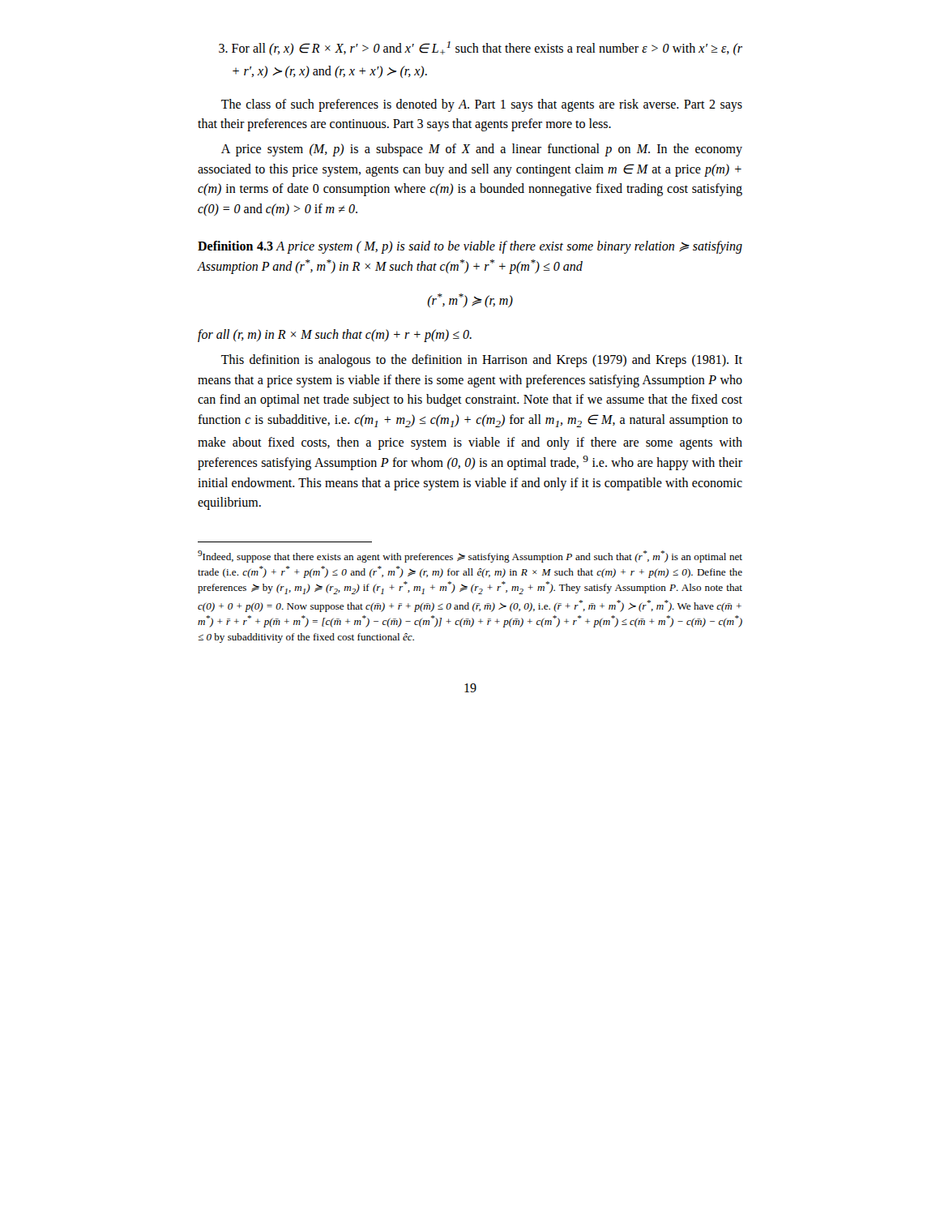For all (r, x) ∈ R × X, r′ > 0 and x′ ∈ L+1 such that there exists a real number ε > 0 with x′ ≥ ε, (r + r′, x) ≻ (r, x) and (r, x + x′) ≻ (r, x).
The class of such preferences is denoted by A. Part 1 says that agents are risk averse. Part 2 says that their preferences are continuous. Part 3 says that agents prefer more to less.
A price system (M, p) is a subspace M of X and a linear functional p on M. In the economy associated to this price system, agents can buy and sell any contingent claim m ∈ M at a price p(m) + c(m) in terms of date 0 consumption where c(m) is a bounded nonnegative fixed trading cost satisfying c(0) = 0 and c(m) > 0 if m ≠ 0.
Definition 4.3 A price system ( M, p) is said to be viable if there exist some binary relation ≽ satisfying Assumption P and (r*, m*) in R × M such that c(m*) + r* + p(m*) ≤ 0 and
(r*, m*) ≽ (r, m)
for all (r, m) in R × M such that c(m) + r + p(m) ≤ 0.
This definition is analogous to the definition in Harrison and Kreps (1979) and Kreps (1981). It means that a price system is viable if there is some agent with preferences satisfying Assumption P who can find an optimal net trade subject to his budget constraint. Note that if we assume that the fixed cost function c is subadditive, i.e. c(m1 + m2) ≤ c(m1) + c(m2) for all m1, m2 ∈ M, a natural assumption to make about fixed costs, then a price system is viable if and only if there are some agents with preferences satisfying Assumption P for whom (0, 0) is an optimal trade, 9 i.e. who are happy with their initial endowment. This means that a price system is viable if and only if it is compatible with economic equilibrium.
9Indeed, suppose that there exists an agent with preferences ≽ satisfying Assumption P and such that (r*, m*) is an optimal net trade (i.e. c(m*) + r* + p(m*) ≤ 0 and (r*, m*) ≽ (r, m) for all ê(r, m) in R × M such that c(m) + r + p(m) ≤ 0). Define the preferences ≽ by (r1, m1) ≽ (r2, m2) if (r1 + r*, m1 + m*) ≽ (r2 + r*, m2 + m*). They satisfy Assumption P. Also note that c(0) + 0 + p(0) = 0. Now suppose that c(m̄) + r̄ + p(m̄) ≤ 0 and (r̄, m̄) ≻ (0, 0), i.e. (r̄ + r*, m̄ + m*) ≻ (r*, m*). We have c(m̄ + m*) + r̄ + r* + p(m̄ + m*) = [c(m̄ + m*) − c(m̄) − c(m*)] + c(m̄) + r̄ + p(m̄) + c(m*) + r* + p(m*) ≤ c(m̄ + m*) − c(m̄) − c(m*) ≤ 0 by subadditivity of the fixed cost functional êc.
19